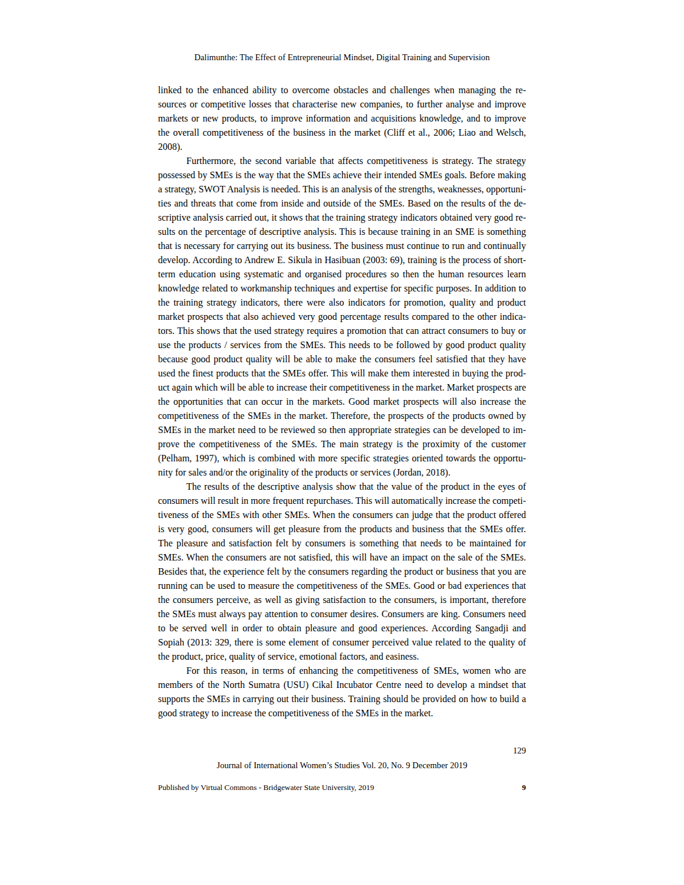Dalimunthe: The Effect of Entrepreneurial Mindset, Digital Training and Supervision
linked to the enhanced ability to overcome obstacles and challenges when managing the resources or competitive losses that characterise new companies, to further analyse and improve markets or new products, to improve information and acquisitions knowledge, and to improve the overall competitiveness of the business in the market (Cliff et al., 2006; Liao and Welsch, 2008).
Furthermore, the second variable that affects competitiveness is strategy. The strategy possessed by SMEs is the way that the SMEs achieve their intended SMEs goals. Before making a strategy, SWOT Analysis is needed. This is an analysis of the strengths, weaknesses, opportunities and threats that come from inside and outside of the SMEs. Based on the results of the descriptive analysis carried out, it shows that the training strategy indicators obtained very good results on the percentage of descriptive analysis. This is because training in an SME is something that is necessary for carrying out its business. The business must continue to run and continually develop. According to Andrew E. Sikula in Hasibuan (2003: 69), training is the process of short-term education using systematic and organised procedures so then the human resources learn knowledge related to workmanship techniques and expertise for specific purposes. In addition to the training strategy indicators, there were also indicators for promotion, quality and product market prospects that also achieved very good percentage results compared to the other indicators. This shows that the used strategy requires a promotion that can attract consumers to buy or use the products / services from the SMEs. This needs to be followed by good product quality because good product quality will be able to make the consumers feel satisfied that they have used the finest products that the SMEs offer. This will make them interested in buying the product again which will be able to increase their competitiveness in the market. Market prospects are the opportunities that can occur in the markets. Good market prospects will also increase the competitiveness of the SMEs in the market. Therefore, the prospects of the products owned by SMEs in the market need to be reviewed so then appropriate strategies can be developed to improve the competitiveness of the SMEs. The main strategy is the proximity of the customer (Pelham, 1997), which is combined with more specific strategies oriented towards the opportunity for sales and/or the originality of the products or services (Jordan, 2018).
The results of the descriptive analysis show that the value of the product in the eyes of consumers will result in more frequent repurchases. This will automatically increase the competitiveness of the SMEs with other SMEs. When the consumers can judge that the product offered is very good, consumers will get pleasure from the products and business that the SMEs offer. The pleasure and satisfaction felt by consumers is something that needs to be maintained for SMEs. When the consumers are not satisfied, this will have an impact on the sale of the SMEs. Besides that, the experience felt by the consumers regarding the product or business that you are running can be used to measure the competitiveness of the SMEs. Good or bad experiences that the consumers perceive, as well as giving satisfaction to the consumers, is important, therefore the SMEs must always pay attention to consumer desires. Consumers are king. Consumers need to be served well in order to obtain pleasure and good experiences. According Sangadji and Sopiah (2013: 329, there is some element of consumer perceived value related to the quality of the product, price, quality of service, emotional factors, and easiness.
For this reason, in terms of enhancing the competitiveness of SMEs, women who are members of the North Sumatra (USU) Cikal Incubator Centre need to develop a mindset that supports the SMEs in carrying out their business. Training should be provided on how to build a good strategy to increase the competitiveness of the SMEs in the market.
129
Journal of International Women’s Studies Vol. 20, No. 9 December 2019
Published by Virtual Commons - Bridgewater State University, 2019
9